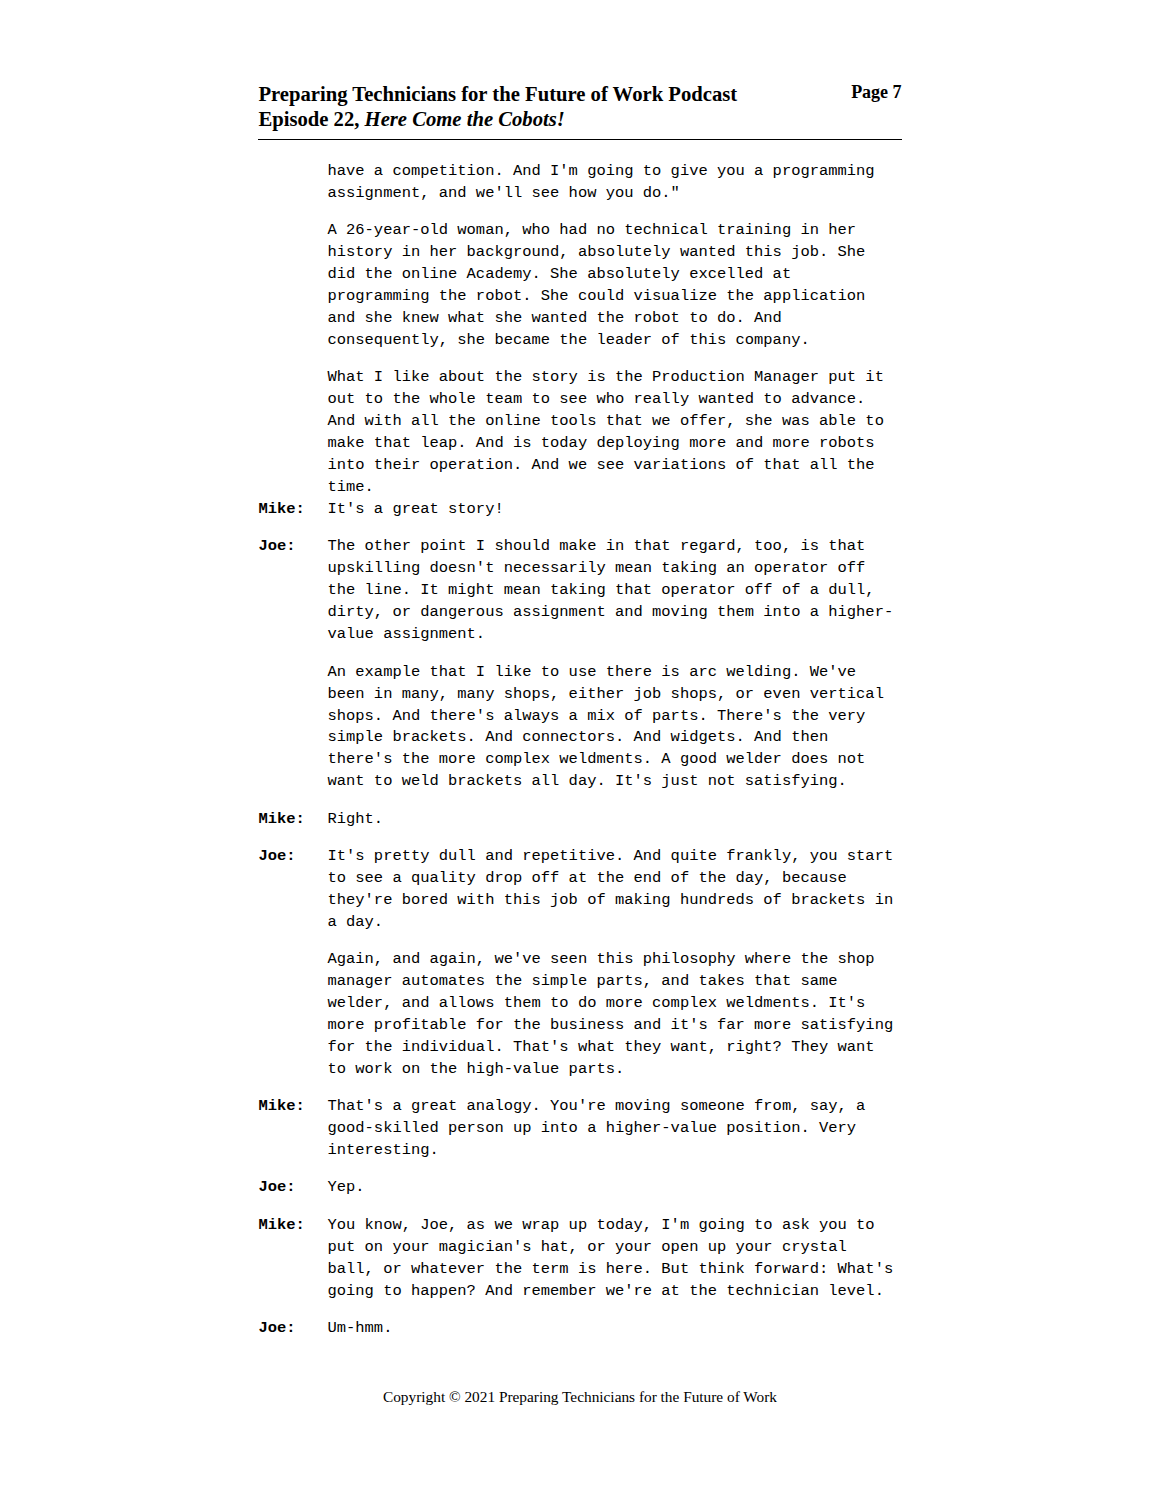Page 7
Preparing Technicians for the Future of Work Podcast Episode 22, Here Come the Cobots!
have a competition. And I'm going to give you a programming assignment, and we'll see how you do."
A 26-year-old woman, who had no technical training in her history in her background, absolutely wanted this job. She did the online Academy. She absolutely excelled at programming the robot. She could visualize the application and she knew what she wanted the robot to do. And consequently, she became the leader of this company.
What I like about the story is the Production Manager put it out to the whole team to see who really wanted to advance. And with all the online tools that we offer, she was able to make that leap. And is today deploying more and more robots into their operation. And we see variations of that all the time.
Mike:
It's a great story!
Joe:
The other point I should make in that regard, too, is that upskilling doesn't necessarily mean taking an operator off the line. It might mean taking that operator off of a dull, dirty, or dangerous assignment and moving them into a higher-value assignment.
An example that I like to use there is arc welding. We've been in many, many shops, either job shops, or even vertical shops. And there's always a mix of parts. There's the very simple brackets. And connectors. And widgets. And then there's the more complex weldments. A good welder does not want to weld brackets all day. It's just not satisfying.
Mike:
Right.
Joe:
It's pretty dull and repetitive. And quite frankly, you start to see a quality drop off at the end of the day, because they're bored with this job of making hundreds of brackets in a day.
Again, and again, we've seen this philosophy where the shop manager automates the simple parts, and takes that same welder, and allows them to do more complex weldments. It's more profitable for the business and it's far more satisfying for the individual. That's what they want, right? They want to work on the high-value parts.
Mike:
That's a great analogy. You're moving someone from, say, a good-skilled person up into a higher-value position. Very interesting.
Joe:
Yep.
Mike:
You know, Joe, as we wrap up today, I'm going to ask you to put on your magician's hat, or your open up your crystal ball, or whatever the term is here. But think forward: What's going to happen? And remember we're at the technician level.
Joe:
Um-hmm.
Copyright © 2021 Preparing Technicians for the Future of Work